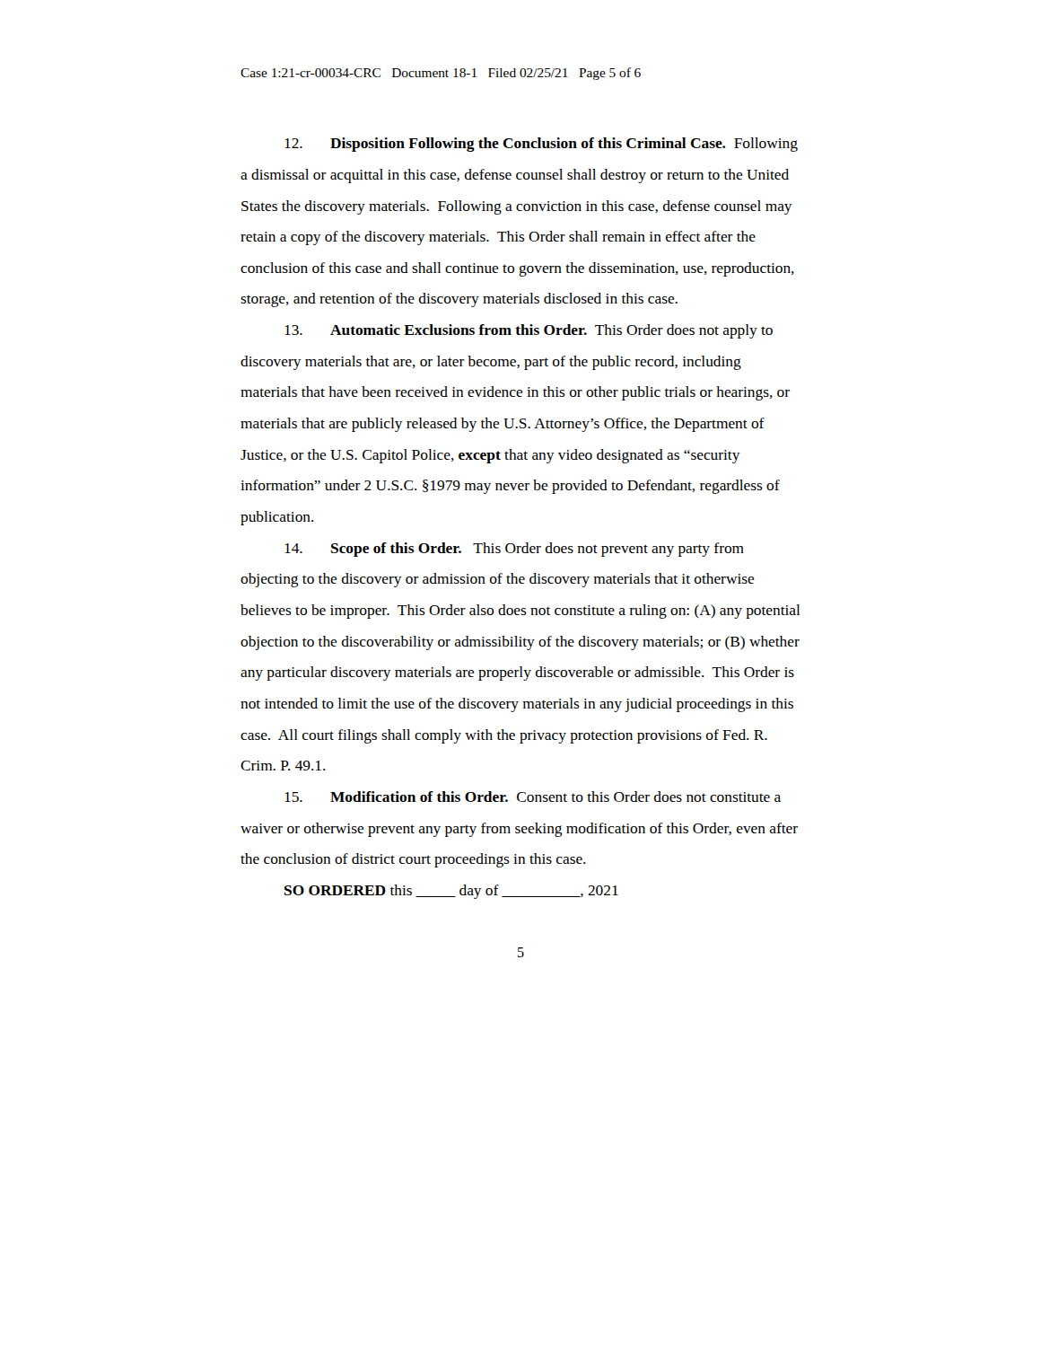Case 1:21-cr-00034-CRC Document 18-1 Filed 02/25/21 Page 5 of 6
12. Disposition Following the Conclusion of this Criminal Case. Following a dismissal or acquittal in this case, defense counsel shall destroy or return to the United States the discovery materials. Following a conviction in this case, defense counsel may retain a copy of the discovery materials. This Order shall remain in effect after the conclusion of this case and shall continue to govern the dissemination, use, reproduction, storage, and retention of the discovery materials disclosed in this case.
13. Automatic Exclusions from this Order. This Order does not apply to discovery materials that are, or later become, part of the public record, including materials that have been received in evidence in this or other public trials or hearings, or materials that are publicly released by the U.S. Attorney’s Office, the Department of Justice, or the U.S. Capitol Police, except that any video designated as “security information” under 2 U.S.C. §1979 may never be provided to Defendant, regardless of publication.
14. Scope of this Order. This Order does not prevent any party from objecting to the discovery or admission of the discovery materials that it otherwise believes to be improper. This Order also does not constitute a ruling on: (A) any potential objection to the discoverability or admissibility of the discovery materials; or (B) whether any particular discovery materials are properly discoverable or admissible. This Order is not intended to limit the use of the discovery materials in any judicial proceedings in this case. All court filings shall comply with the privacy protection provisions of Fed. R. Crim. P. 49.1.
15. Modification of this Order. Consent to this Order does not constitute a waiver or otherwise prevent any party from seeking modification of this Order, even after the conclusion of district court proceedings in this case.
SO ORDERED this _____ day of __________, 2021
5